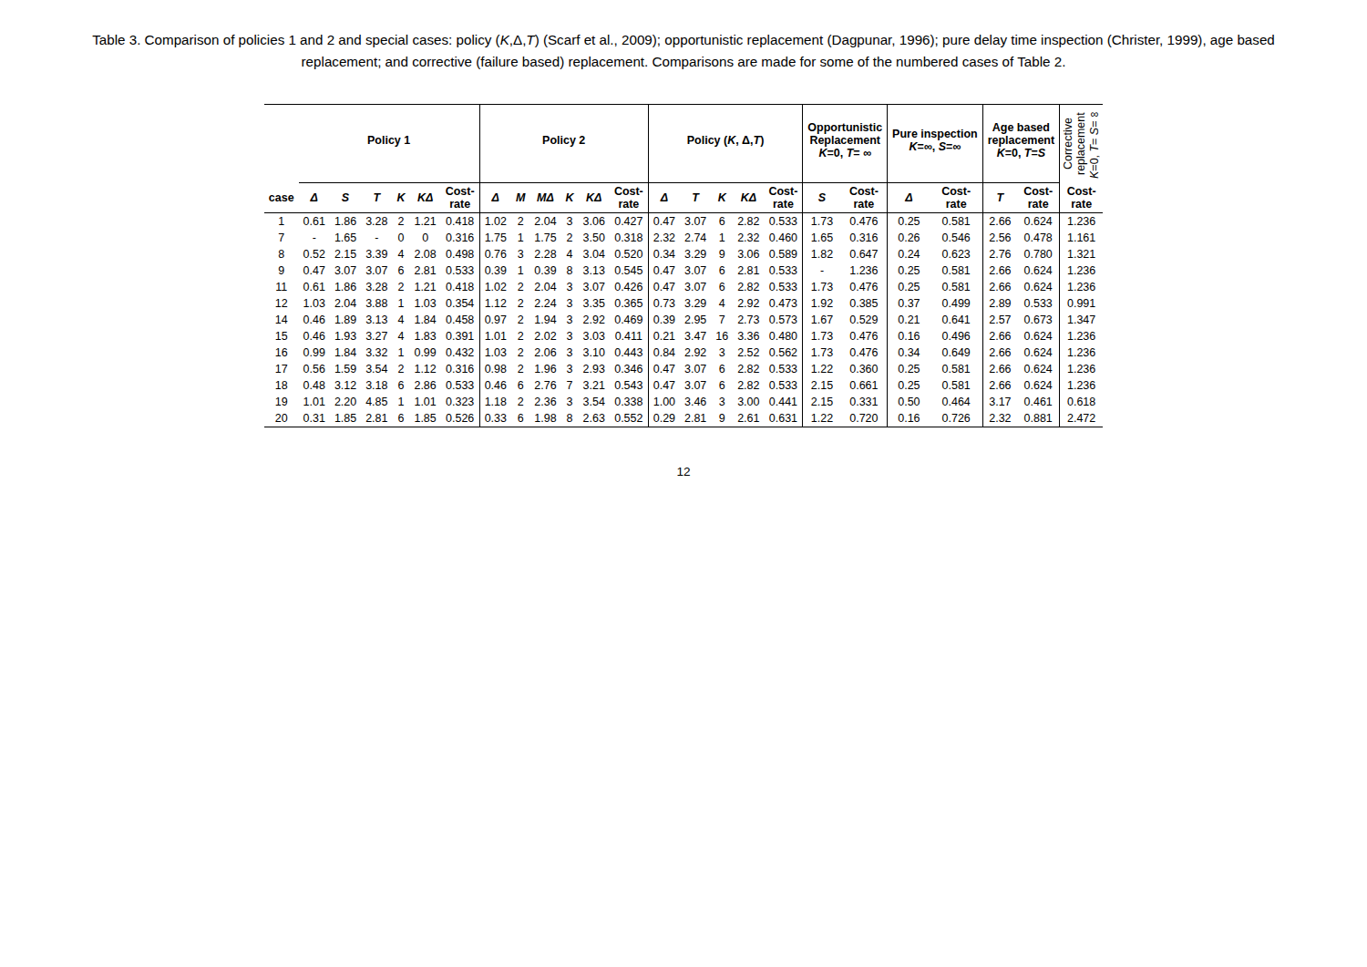Table 3. Comparison of policies 1 and 2 and special cases: policy (K,Δ,T) (Scarf et al., 2009); opportunistic replacement (Dagpunar, 1996); pure delay time inspection (Christer, 1999), age based replacement; and corrective (failure based) replacement. Comparisons are made for some of the numbered cases of Table 2.
| | Policy 1 | Policy 2 | Policy ( K , Δ, T ) | Opportunistic Replacement K =0, T = ∞ | Pure inspection K =∞, S =∞ | Age based replacement K =0, T = S | Corrective replacement K =0, T = S =∞ |
| --- | --- | --- | --- | --- | --- | --- | --- |
| case | Δ | S | T | K | KΔ | Cost- rate | Δ | M | MΔ | K | KΔ | Cost- rate | Δ | T | K | KΔ | Cost- rate | S | Cost- rate | Δ | Cost- rate | T | Cost- rate | Cost- rate |
| 1 | 0.61 | 1.86 | 3.28 | 2 | 1.21 | 0.418 | 1.02 | 2 | 2.04 | 3 | 3.06 | 0.427 | 0.47 | 3.07 | 6 | 2.82 | 0.533 | 1.73 | 0.476 | 0.25 | 0.581 | 2.66 | 0.624 | 1.236 |
| 7 | - | 1.65 | - | 0 | 0 | 0.316 | 1.75 | 1 | 1.75 | 2 | 3.50 | 0.318 | 2.32 | 2.74 | 1 | 2.32 | 0.460 | 1.65 | 0.316 | 0.26 | 0.546 | 2.56 | 0.478 | 1.161 |
| 8 | 0.52 | 2.15 | 3.39 | 4 | 2.08 | 0.498 | 0.76 | 3 | 2.28 | 4 | 3.04 | 0.520 | 0.34 | 3.29 | 9 | 3.06 | 0.589 | 1.82 | 0.647 | 0.24 | 0.623 | 2.76 | 0.780 | 1.321 |
| 9 | 0.47 | 3.07 | 3.07 | 6 | 2.81 | 0.533 | 0.39 | 1 | 0.39 | 8 | 3.13 | 0.545 | 0.47 | 3.07 | 6 | 2.81 | 0.533 | - | 1.236 | 0.25 | 0.581 | 2.66 | 0.624 | 1.236 |
| 11 | 0.61 | 1.86 | 3.28 | 2 | 1.21 | 0.418 | 1.02 | 2 | 2.04 | 3 | 3.07 | 0.426 | 0.47 | 3.07 | 6 | 2.82 | 0.533 | 1.73 | 0.476 | 0.25 | 0.581 | 2.66 | 0.624 | 1.236 |
| 12 | 1.03 | 2.04 | 3.88 | 1 | 1.03 | 0.354 | 1.12 | 2 | 2.24 | 3 | 3.35 | 0.365 | 0.73 | 3.29 | 4 | 2.92 | 0.473 | 1.92 | 0.385 | 0.37 | 0.499 | 2.89 | 0.533 | 0.991 |
| 14 | 0.46 | 1.89 | 3.13 | 4 | 1.84 | 0.458 | 0.97 | 2 | 1.94 | 3 | 2.92 | 0.469 | 0.39 | 2.95 | 7 | 2.73 | 0.573 | 1.67 | 0.529 | 0.21 | 0.641 | 2.57 | 0.673 | 1.347 |
| 15 | 0.46 | 1.93 | 3.27 | 4 | 1.83 | 0.391 | 1.01 | 2 | 2.02 | 3 | 3.03 | 0.411 | 0.21 | 3.47 | 16 | 3.36 | 0.480 | 1.73 | 0.476 | 0.16 | 0.496 | 2.66 | 0.624 | 1.236 |
| 16 | 0.99 | 1.84 | 3.32 | 1 | 0.99 | 0.432 | 1.03 | 2 | 2.06 | 3 | 3.10 | 0.443 | 0.84 | 2.92 | 3 | 2.52 | 0.562 | 1.73 | 0.476 | 0.34 | 0.649 | 2.66 | 0.624 | 1.236 |
| 17 | 0.56 | 1.59 | 3.54 | 2 | 1.12 | 0.316 | 0.98 | 2 | 1.96 | 3 | 2.93 | 0.346 | 0.47 | 3.07 | 6 | 2.82 | 0.533 | 1.22 | 0.360 | 0.25 | 0.581 | 2.66 | 0.624 | 1.236 |
| 18 | 0.48 | 3.12 | 3.18 | 6 | 2.86 | 0.533 | 0.46 | 6 | 2.76 | 7 | 3.21 | 0.543 | 0.47 | 3.07 | 6 | 2.82 | 0.533 | 2.15 | 0.661 | 0.25 | 0.581 | 2.66 | 0.624 | 1.236 |
| 19 | 1.01 | 2.20 | 4.85 | 1 | 1.01 | 0.323 | 1.18 | 2 | 2.36 | 3 | 3.54 | 0.338 | 1.00 | 3.46 | 3 | 3.00 | 0.441 | 2.15 | 0.331 | 0.50 | 0.464 | 3.17 | 0.461 | 0.618 |
| 20 | 0.31 | 1.85 | 2.81 | 6 | 1.85 | 0.526 | 0.33 | 6 | 1.98 | 8 | 2.63 | 0.552 | 0.29 | 2.81 | 9 | 2.61 | 0.631 | 1.22 | 0.720 | 0.16 | 0.726 | 2.32 | 0.881 | 2.472 |
12